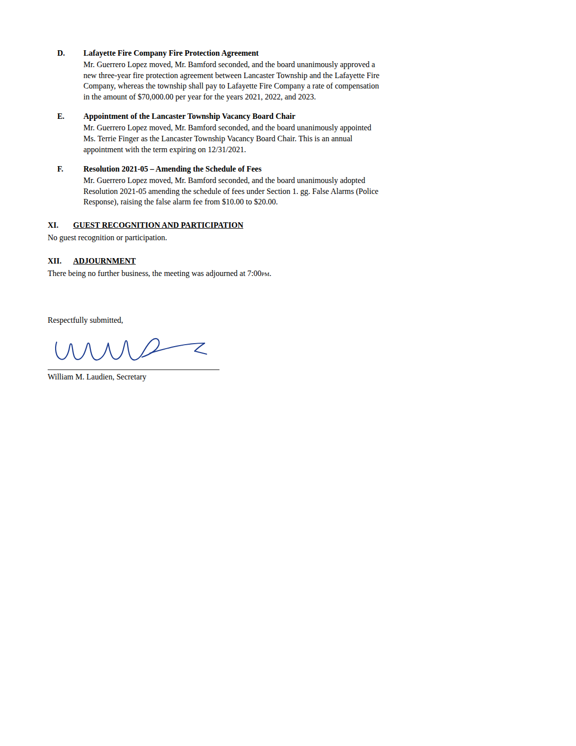D.
Lafayette Fire Company Fire Protection Agreement
Mr. Guerrero Lopez moved, Mr. Bamford seconded, and the board unanimously approved a new three-year fire protection agreement between Lancaster Township and the Lafayette Fire Company, whereas the township shall pay to Lafayette Fire Company a rate of compensation in the amount of $70,000.00 per year for the years 2021, 2022, and 2023.
E.
Appointment of the Lancaster Township Vacancy Board Chair
Mr. Guerrero Lopez moved, Mr. Bamford seconded, and the board unanimously appointed Ms. Terrie Finger as the Lancaster Township Vacancy Board Chair. This is an annual appointment with the term expiring on 12/31/2021.
F.
Resolution 2021-05 – Amending the Schedule of Fees
Mr. Guerrero Lopez moved, Mr. Bamford seconded, and the board unanimously adopted Resolution 2021-05 amending the schedule of fees under Section 1. gg. False Alarms (Police Response), raising the false alarm fee from $10.00 to $20.00.
XI. GUEST RECOGNITION AND PARTICIPATION
No guest recognition or participation.
XII. ADJOURNMENT
There being no further business, the meeting was adjourned at 7:00pm.
Respectfully submitted,
William M. Laudien, Secretary